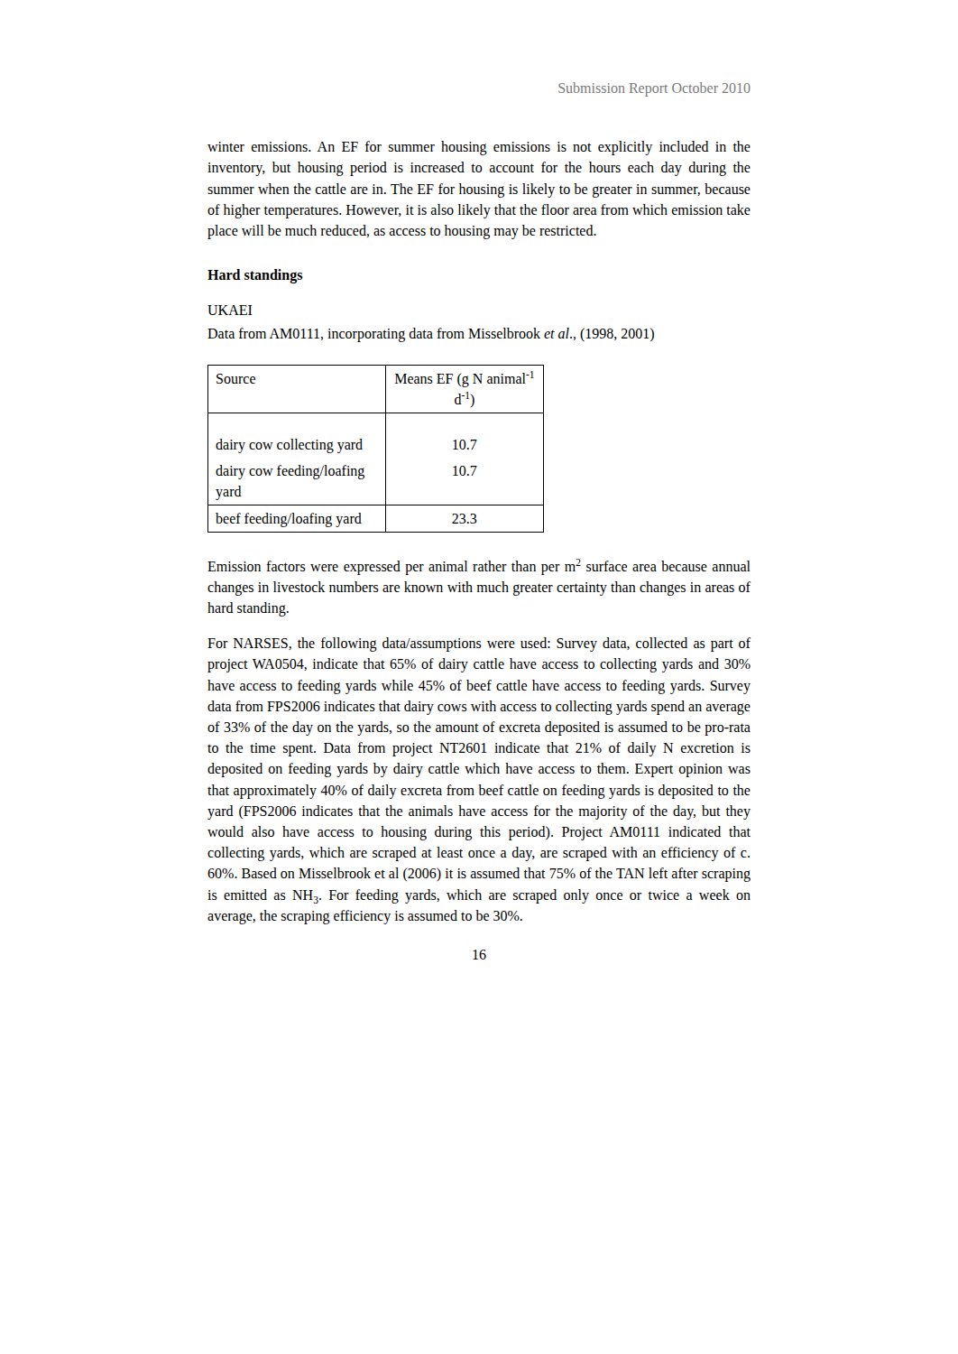Submission Report October 2010
winter emissions. An EF for summer housing emissions is not explicitly included in the inventory, but housing period is increased to account for the hours each day during the summer when the cattle are in. The EF for housing is likely to be greater in summer, because of higher temperatures. However, it is also likely that the floor area from which emission take place will be much reduced, as access to housing may be restricted.
Hard standings
UKAEI
Data from AM0111, incorporating data from Misselbrook et al., (1998, 2001)
| Source | Means EF (g N animal -1 d -1 ) |
| --- | --- |
| dairy cow collecting yard | 10.7 |
| dairy cow feeding/loafing yard | 10.7 |
| beef feeding/loafing yard | 23.3 |
Emission factors were expressed per animal rather than per m2 surface area because annual changes in livestock numbers are known with much greater certainty than changes in areas of hard standing.
For NARSES, the following data/assumptions were used: Survey data, collected as part of project WA0504, indicate that 65% of dairy cattle have access to collecting yards and 30% have access to feeding yards while 45% of beef cattle have access to feeding yards. Survey data from FPS2006 indicates that dairy cows with access to collecting yards spend an average of 33% of the day on the yards, so the amount of excreta deposited is assumed to be pro-rata to the time spent. Data from project NT2601 indicate that 21% of daily N excretion is deposited on feeding yards by dairy cattle which have access to them. Expert opinion was that approximately 40% of daily excreta from beef cattle on feeding yards is deposited to the yard (FPS2006 indicates that the animals have access for the majority of the day, but they would also have access to housing during this period). Project AM0111 indicated that collecting yards, which are scraped at least once a day, are scraped with an efficiency of c. 60%. Based on Misselbrook et al (2006) it is assumed that 75% of the TAN left after scraping is emitted as NH3. For feeding yards, which are scraped only once or twice a week on average, the scraping efficiency is assumed to be 30%.
16